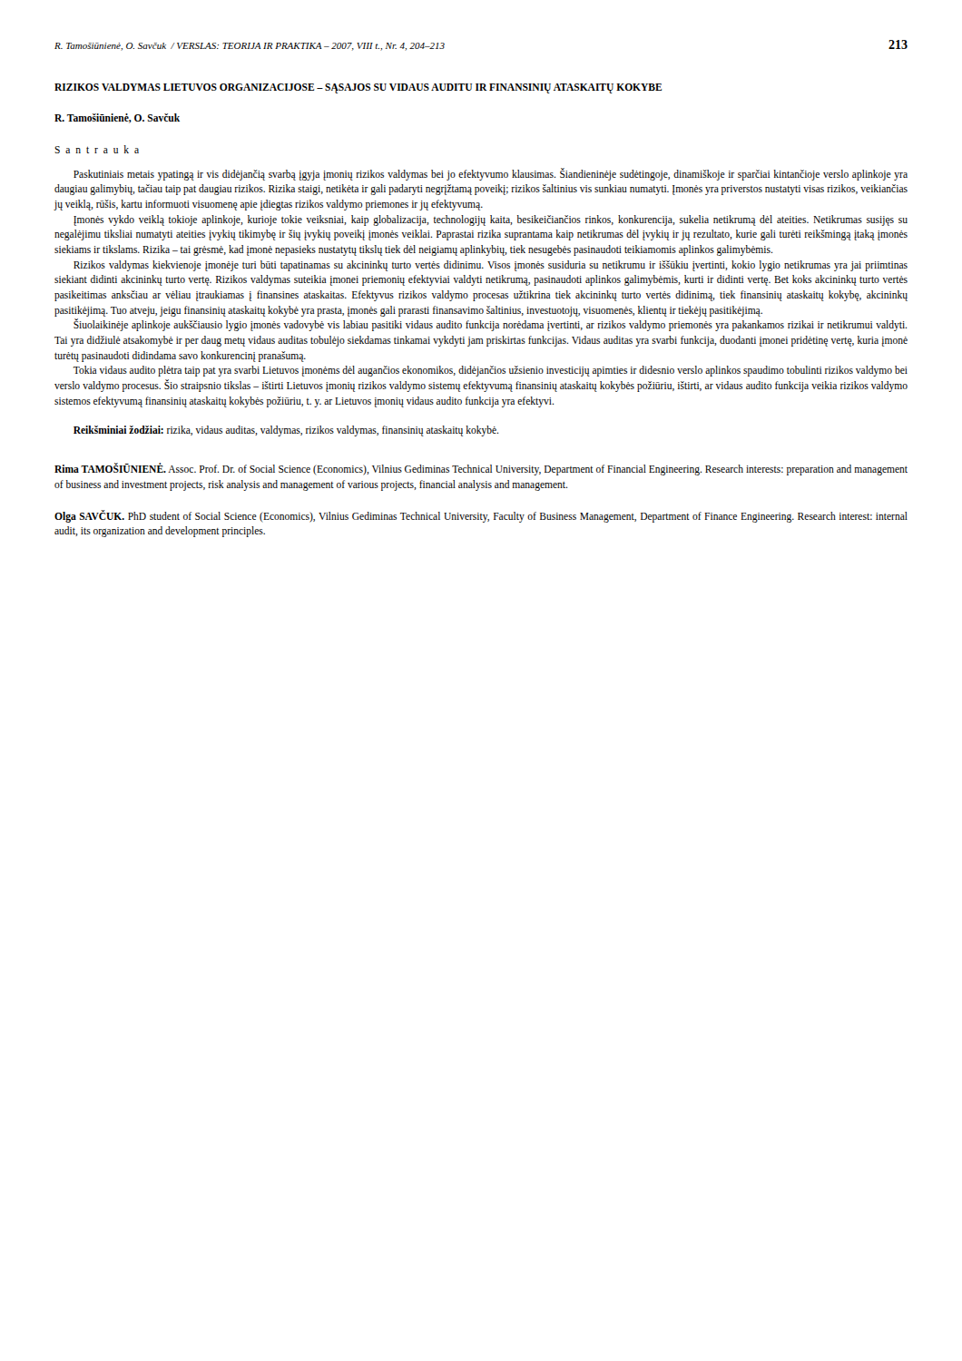R. Tamošiūnienė, O. Savčuk / VERSLAS: TEORIJA IR PRAKTIKA – 2007, VIII t., Nr. 4, 204–213 213
Rizikos valdymas Lietuvos organizacijose – sąsajos su vidaus auditu ir finansinių ataskaitų kokybe
R. Tamošiūnienė, O. Savčuk
S a n t r a u k a
Paskutiniais metais ypatingą ir vis didėjančią svarbą įgyja įmonių rizikos valdymas bei jo efektyvumo klausimas. Šiandieninėje sudėtingoje, dinamiškoje ir sparčiai kintančioje verslo aplinkoje yra daugiau galimybių, tačiau taip pat daugiau rizikos. Rizika staigi, netikėta ir gali padaryti negrįžtamą poveikį; rizikos šaltinius vis sunkiau numatyti. Įmonės yra priverstos nustatyti visas rizikos, veikiančias jų veiklą, rūšis, kartu informuoti visuomenę apie įdiegtas rizikos valdymo priemones ir jų efektyvumą.
Įmonės vykdo veiklą tokioje aplinkoje, kurioje tokie veiksniai, kaip globalizacija, technologijų kaita, besikeičiančios rinkos, konkurencija, sukelia netikrumą dėl ateities. Netikrumas susijęs su negalėjimu tiksliai numatyti ateities įvykių tikimybę ir šių įvykių poveikį įmonės veiklai. Paprastai rizika suprantama kaip netikrumas dėl įvykių ir jų rezultato, kurie gali turėti reikšmingą įtaką įmonės siekiams ir tikslams. Rizika – tai grėsmė, kad įmonė nepasieks nustatytų tikslų tiek dėl neigiamų aplinkybių, tiek nesugebės pasinaudoti teikiamomis aplinkos galimybėmis.
Rizikos valdymas kiekvienoje įmonėje turi būti tapatinamas su akcininkų turto vertės didinimu. Visos įmonės susiduria su netikrumu ir iššūkiu įvertinti, kokio lygio netikrumas yra jai priimtinas siekiant didinti akcininkų turto vertę. Rizikos valdymas suteikia įmonei priemonių efektyviai valdyti netikrumą, pasinaudoti aplinkos galimybėmis, kurti ir didinti vertę. Bet koks akcininkų turto vertės pasikeitimas anksčiau ar vėliau įtraukiamas į finansines ataskaitas. Efektyvus rizikos valdymo procesas užtikrina tiek akcininkų turto vertės didinimą, tiek finansinių ataskaitų kokybę, akcininkų pasitikėjimą. Tuo atveju, jeigu finansinių ataskaitų kokybė yra prasta, įmonės gali prarasti finansavimo šaltinius, investuotojų, visuomenės, klientų ir tiekėjų pasitikėjimą.
Šiuolaikinėje aplinkoje aukščiausio lygio įmonės vadovybė vis labiau pasitiki vidaus audito funkcija norėdama įvertinti, ar rizikos valdymo priemonės yra pakankamos rizikai ir netikrumui valdyti. Tai yra didžiulė atsakomybė ir per daug metų vidaus auditas tobulėjo siekdamas tinkamai vykdyti jam priskirtas funkcijas. Vidaus auditas yra svarbi funkcija, duodanti įmonei pridėtinę vertę, kuria įmonė turėtų pasinaudoti didindama savo konkurencinį pranašumą.
Tokia vidaus audito plėtra taip pat yra svarbi Lietuvos įmonėms dėl augančios ekonomikos, didėjančios užsienio investicijų apimties ir didesnio verslo aplinkos spaudimo tobulinti rizikos valdymo bei verslo valdymo procesus. Šio straipsnio tikslas – ištirti Lietuvos įmonių rizikos valdymo sistemų efektyvumą finansinių ataskaitų kokybės požiūriu, ištirti, ar vidaus audito funkcija veikia rizikos valdymo sistemos efektyvumą finansinių ataskaitų kokybės požiūriu, t. y. ar Lietuvos įmonių vidaus audito funkcija yra efektyvi.
Reikšminiai žodžiai: rizika, vidaus auditas, valdymas, rizikos valdymas, finansinių ataskaitų kokybė.
Rima TAMOŠIŪNIENĖ. Assoc. Prof. Dr. of Social Science (Economics), Vilnius Gediminas Technical University, Department of Financial Engineering. Research interests: preparation and management of business and investment projects, risk analysis and management of various projects, financial analysis and management.
Olga SAVČUK. PhD student of Social Science (Economics), Vilnius Gediminas Technical University, Faculty of Business Management, Department of Finance Engineering. Research interest: internal audit, its organization and development principles.